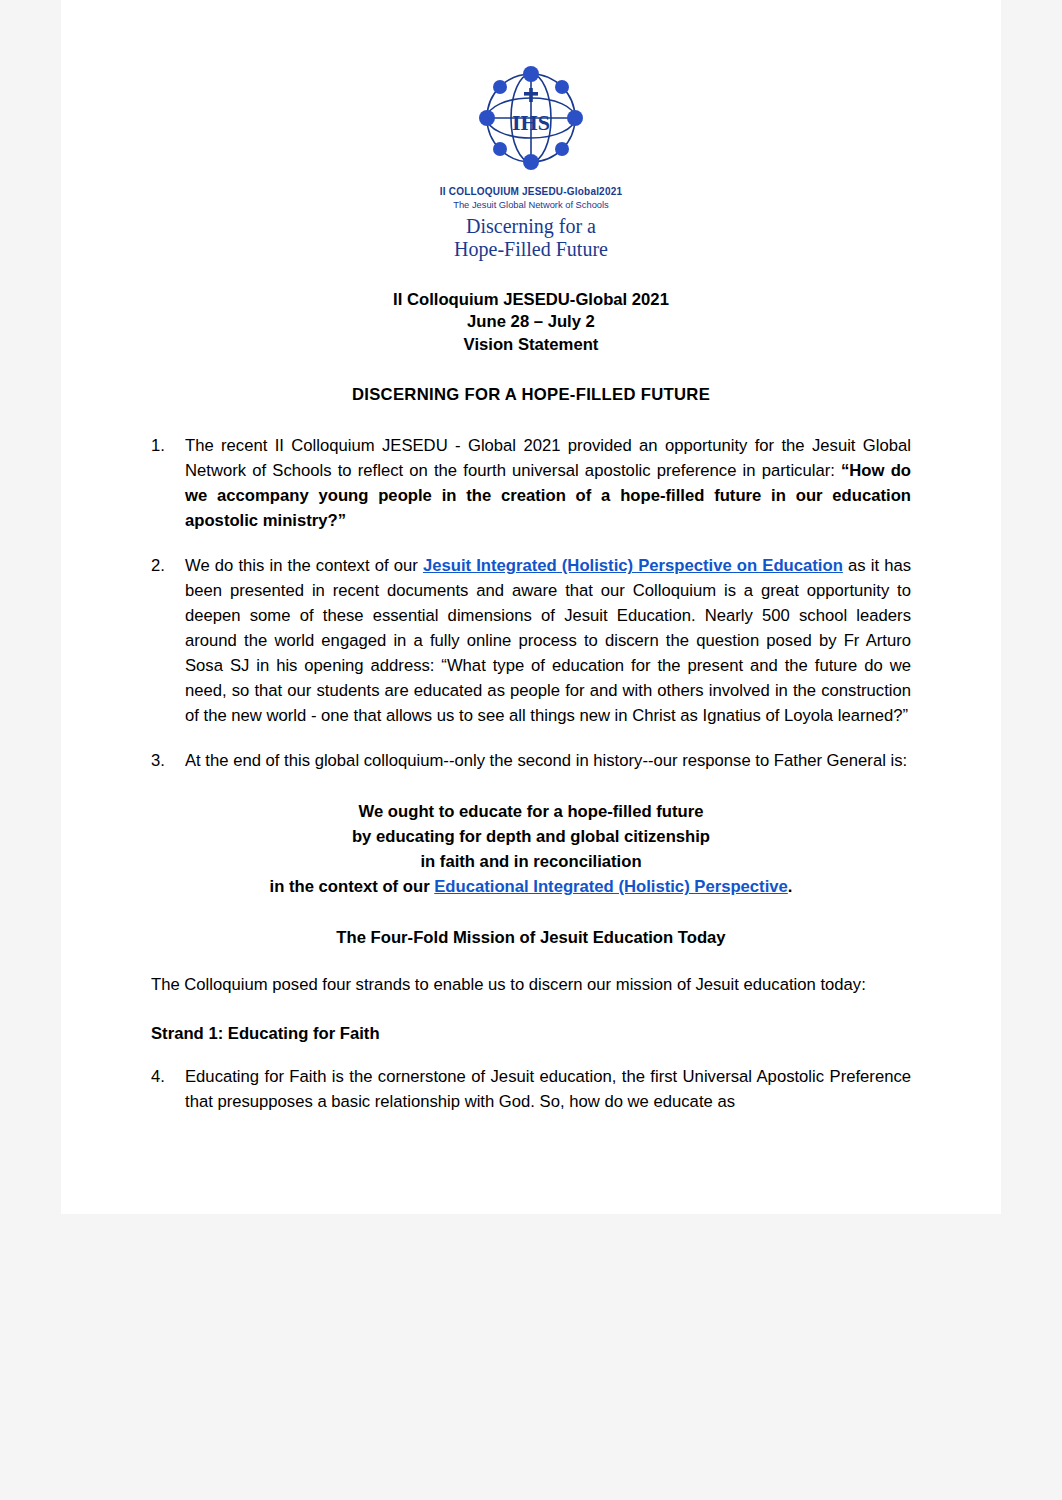IHS
II COLLOQUIUM JESEDU-Global2021
The Jesuit Global Network of Schools
Discerning for a
Hope-Filled Future
II Colloquium JESEDU-Global 2021
June 28 – July 2
Vision Statement
DISCERNING FOR A HOPE-FILLED FUTURE
The recent II Colloquium JESEDU - Global 2021 provided an opportunity for the Jesuit Global Network of Schools to reflect on the fourth universal apostolic preference in particular: “How do we accompany young people in the creation of a hope-filled future in our education apostolic ministry?”
We do this in the context of our Jesuit Integrated (Holistic) Perspective on Education as it has been presented in recent documents and aware that our Colloquium is a great opportunity to deepen some of these essential dimensions of Jesuit Education. Nearly 500 school leaders around the world engaged in a fully online process to discern the question posed by Fr Arturo Sosa SJ in his opening address: “What type of education for the present and the future do we need, so that our students are educated as people for and with others involved in the construction of the new world - one that allows us to see all things new in Christ as Ignatius of Loyola learned?”
At the end of this global colloquium--only the second in history--our response to Father General is:
We ought to educate for a hope-filled future
by educating for depth and global citizenship
in faith and in reconciliation
in the context of our Educational Integrated (Holistic) Perspective.
The Four-Fold Mission of Jesuit Education Today
The Colloquium posed four strands to enable us to discern our mission of Jesuit education today:
Strand 1: Educating for Faith
Educating for Faith is the cornerstone of Jesuit education, the first Universal Apostolic Preference that presupposes a basic relationship with God. So, how do we educate as